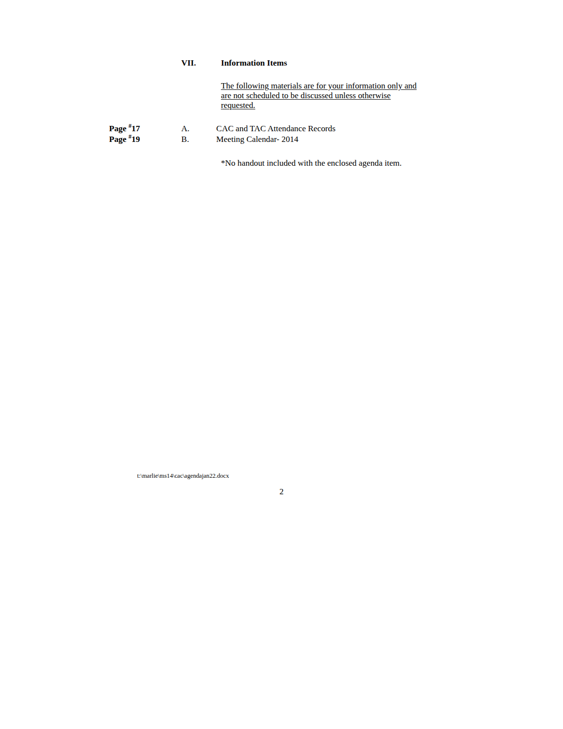VII.
Information Items
The following materials are for your information only and are not scheduled to be discussed unless otherwise requested.
Page #17
A.
CAC and TAC Attendance Records
Page #19
B.
Meeting Calendar- 2014
*No handout included with the enclosed agenda item.
t:\marlie\ms14\cac\agendajan22.docx
2